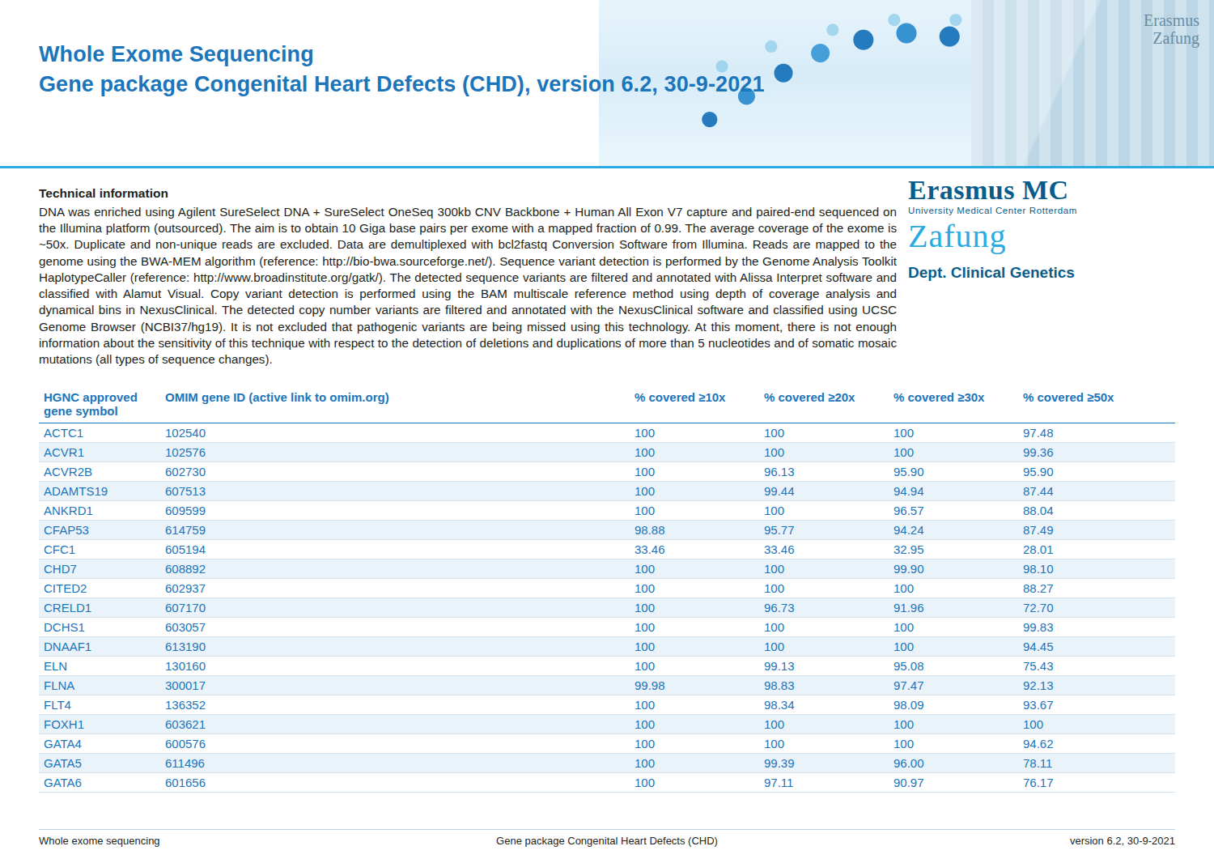Whole Exome Sequencing
Gene package Congenital Heart Defects (CHD), version 6.2, 30-9-2021
Erasmus MC
University Medical Center Rotterdam
Zafung
Dept. Clinical Genetics
Technical information
DNA was enriched using Agilent SureSelect DNA + SureSelect OneSeq 300kb CNV Backbone + Human All Exon V7 capture and paired-end sequenced on the Illumina platform (outsourced). The aim is to obtain 10 Giga base pairs per exome with a mapped fraction of 0.99. The average coverage of the exome is ~50x. Duplicate and non-unique reads are excluded. Data are demultiplexed with bcl2fastq Conversion Software from Illumina. Reads are mapped to the genome using the BWA-MEM algorithm (reference: http://bio-bwa.sourceforge.net/). Sequence variant detection is performed by the Genome Analysis Toolkit HaplotypeCaller (reference: http://www.broadinstitute.org/gatk/). The detected sequence variants are filtered and annotated with Alissa Interpret software and classified with Alamut Visual. Copy variant detection is performed using the BAM multiscale reference method using depth of coverage analysis and dynamical bins in NexusClinical. The detected copy number variants are filtered and annotated with the NexusClinical software and classified using UCSC Genome Browser (NCBI37/hg19). It is not excluded that pathogenic variants are being missed using this technology. At this moment, there is not enough information about the sensitivity of this technique with respect to the detection of deletions and duplications of more than 5 nucleotides and of somatic mosaic mutations (all types of sequence changes).
| HGNC approved gene symbol | OMIM gene ID (active link to omim.org) | % covered ≥10x | % covered ≥20x | % covered ≥30x | % covered ≥50x |
| --- | --- | --- | --- | --- | --- |
| ACTC1 | 102540 | 100 | 100 | 100 | 97.48 |
| ACVR1 | 102576 | 100 | 100 | 100 | 99.36 |
| ACVR2B | 602730 | 100 | 96.13 | 95.90 | 95.90 |
| ADAMTS19 | 607513 | 100 | 99.44 | 94.94 | 87.44 |
| ANKRD1 | 609599 | 100 | 100 | 96.57 | 88.04 |
| CFAP53 | 614759 | 98.88 | 95.77 | 94.24 | 87.49 |
| CFC1 | 605194 | 33.46 | 33.46 | 32.95 | 28.01 |
| CHD7 | 608892 | 100 | 100 | 99.90 | 98.10 |
| CITED2 | 602937 | 100 | 100 | 100 | 88.27 |
| CRELD1 | 607170 | 100 | 96.73 | 91.96 | 72.70 |
| DCHS1 | 603057 | 100 | 100 | 100 | 99.83 |
| DNAAF1 | 613190 | 100 | 100 | 100 | 94.45 |
| ELN | 130160 | 100 | 99.13 | 95.08 | 75.43 |
| FLNA | 300017 | 99.98 | 98.83 | 97.47 | 92.13 |
| FLT4 | 136352 | 100 | 98.34 | 98.09 | 93.67 |
| FOXH1 | 603621 | 100 | 100 | 100 | 100 |
| GATA4 | 600576 | 100 | 100 | 100 | 94.62 |
| GATA5 | 611496 | 100 | 99.39 | 96.00 | 78.11 |
| GATA6 | 601656 | 100 | 97.11 | 90.97 | 76.17 |
Whole exome sequencing
Gene package Congenital Heart Defects (CHD)
version 6.2, 30-9-2021